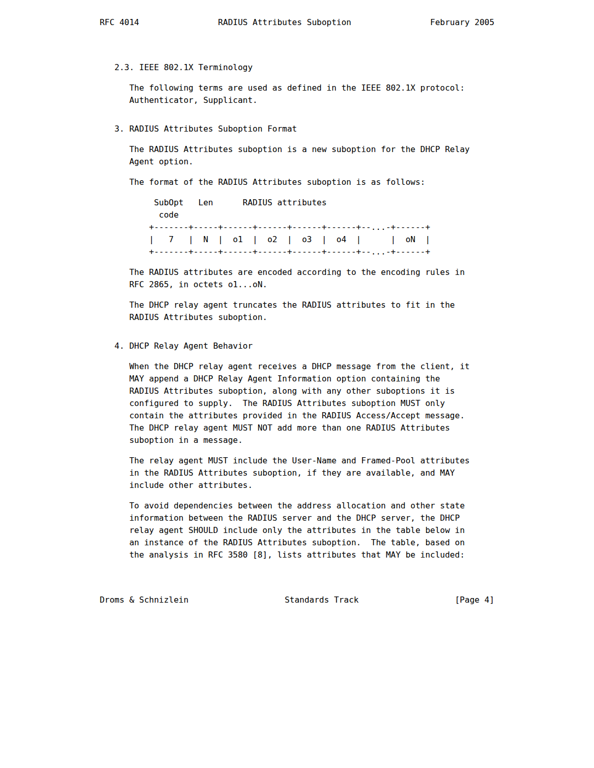RFC 4014 RADIUS Attributes Suboption February 2005
2.3. IEEE 802.1X Terminology
The following terms are used as defined in the IEEE 802.1X protocol: Authenticator, Supplicant.
3. RADIUS Attributes Suboption Format
The RADIUS Attributes suboption is a new suboption for the DHCP Relay Agent option.
The format of the RADIUS Attributes suboption is as follows:
        SubOpt   Len      RADIUS attributes
         code
       +-------+-----+------+------+------+------+--...-+------+
       |   7   |  N  |  o1  |  o2  |  o3  |  o4  |      |  oN  |
       +-------+-----+------+------+------+------+--...-+------+
The RADIUS attributes are encoded according to the encoding rules in RFC 2865, in octets o1...oN.
The DHCP relay agent truncates the RADIUS attributes to fit in the RADIUS Attributes suboption.
4. DHCP Relay Agent Behavior
When the DHCP relay agent receives a DHCP message from the client, it MAY append a DHCP Relay Agent Information option containing the RADIUS Attributes suboption, along with any other suboptions it is configured to supply. The RADIUS Attributes suboption MUST only contain the attributes provided in the RADIUS Access/Accept message. The DHCP relay agent MUST NOT add more than one RADIUS Attributes suboption in a message.
The relay agent MUST include the User-Name and Framed-Pool attributes in the RADIUS Attributes suboption, if they are available, and MAY include other attributes.
To avoid dependencies between the address allocation and other state information between the RADIUS server and the DHCP server, the DHCP relay agent SHOULD include only the attributes in the table below in an instance of the RADIUS Attributes suboption. The table, based on the analysis in RFC 3580 [8], lists attributes that MAY be included:
Droms & Schnizlein Standards Track [Page 4]